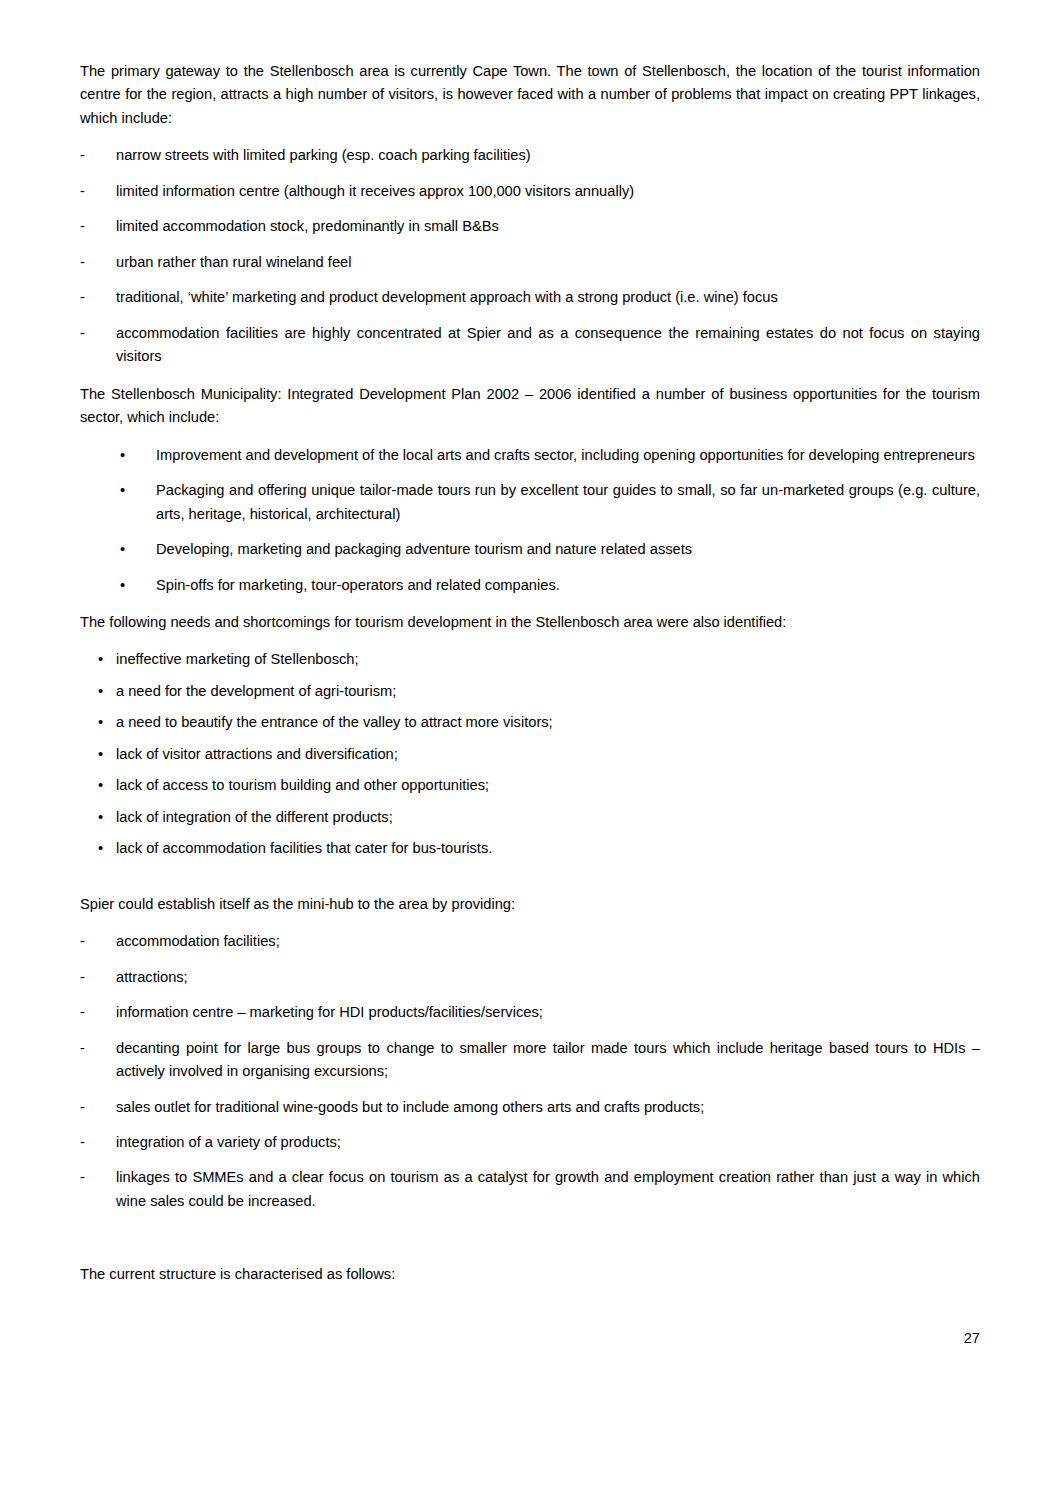The primary gateway to the Stellenbosch area is currently Cape Town. The town of Stellenbosch, the location of the tourist information centre for the region, attracts a high number of visitors, is however faced with a number of problems that impact on creating PPT linkages, which include:
narrow streets with limited parking (esp. coach parking facilities)
limited information centre (although it receives approx 100,000 visitors annually)
limited accommodation stock, predominantly in small B&Bs
urban rather than rural wineland feel
traditional, ‘white’ marketing and product development approach with a strong product (i.e. wine) focus
accommodation facilities are highly concentrated at Spier and as a consequence the remaining estates do not focus on staying visitors
The Stellenbosch Municipality: Integrated Development Plan 2002 – 2006 identified a number of business opportunities for the tourism sector, which include:
Improvement and development of the local arts and crafts sector, including opening opportunities for developing entrepreneurs
Packaging and offering unique tailor-made tours run by excellent tour guides to small, so far un-marketed groups (e.g. culture, arts, heritage, historical, architectural)
Developing, marketing and packaging adventure tourism and nature related assets
Spin-offs for marketing, tour-operators and related companies.
The following needs and shortcomings for tourism development in the Stellenbosch area were also identified:
ineffective marketing of Stellenbosch;
a need for the development of agri-tourism;
a need to beautify the entrance of the valley to attract more visitors;
lack of visitor attractions and diversification;
lack of access to tourism building and other opportunities;
lack of integration of the different products;
lack of accommodation facilities that cater for bus-tourists.
Spier could establish itself as the mini-hub to the area by providing:
accommodation facilities;
attractions;
information centre – marketing for HDI products/facilities/services;
decanting point for large bus groups to change to smaller more tailor made tours which include heritage based tours to HDIs – actively involved in organising excursions;
sales outlet for traditional wine-goods but to include among others arts and crafts products;
integration of a variety of products;
linkages to SMMEs and a clear focus on tourism as a catalyst for growth and employment creation rather than just a way in which wine sales could be increased.
The current structure is characterised as follows:
27